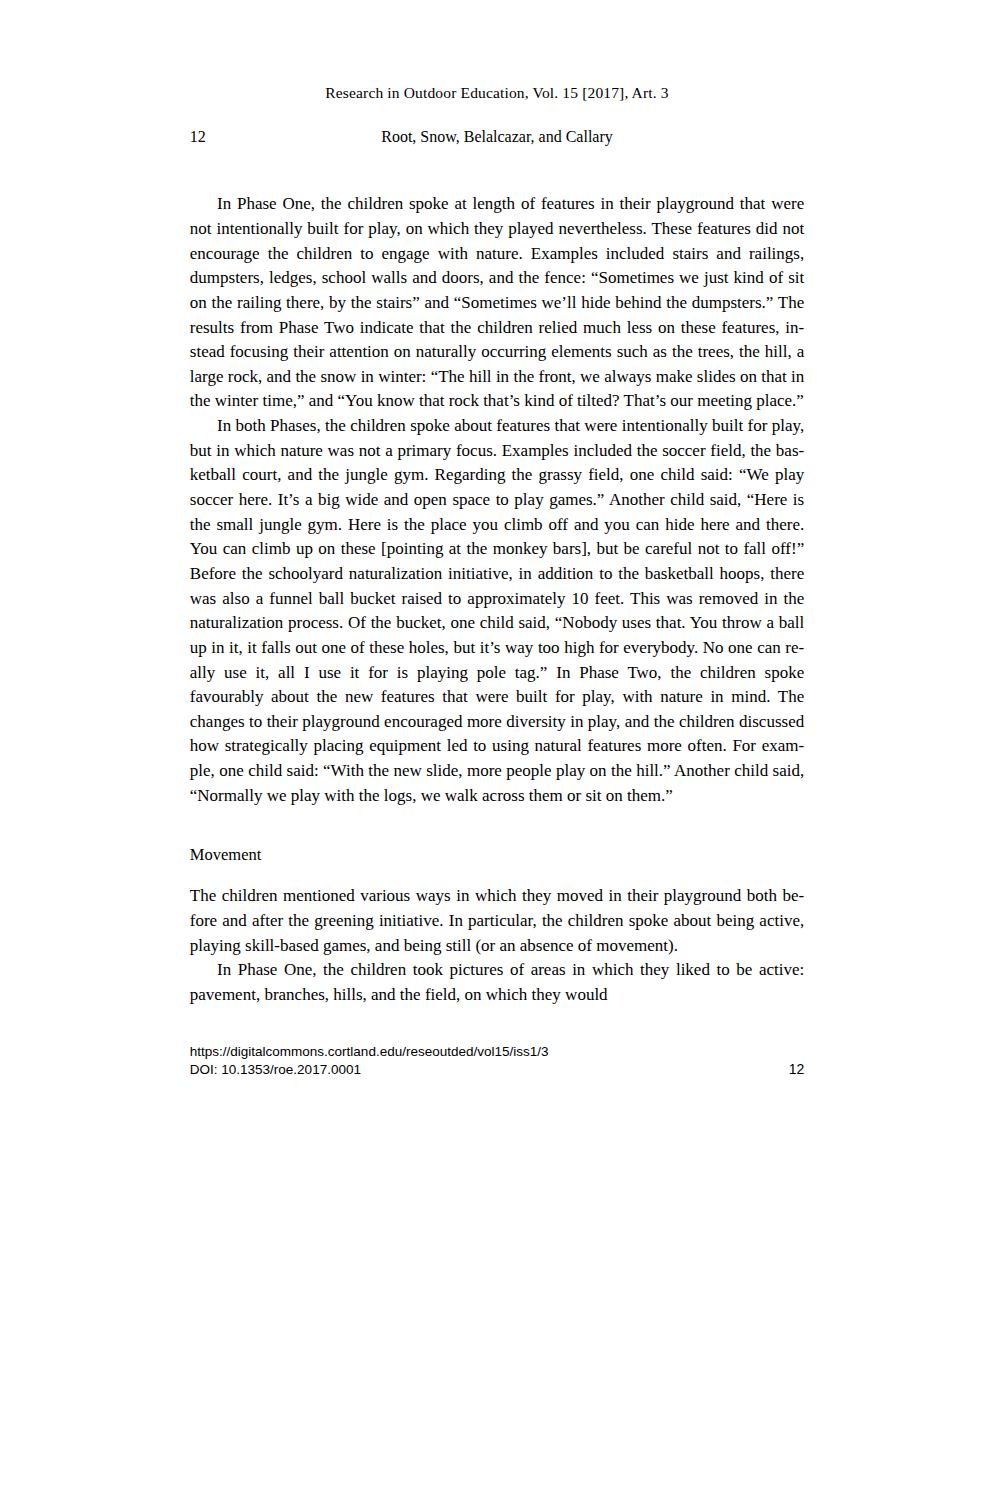Research in Outdoor Education, Vol. 15 [2017], Art. 3
12
Root, Snow, Belalcazar, and Callary
In Phase One, the children spoke at length of features in their playground that were not intentionally built for play, on which they played nevertheless. These features did not encourage the children to engage with nature. Examples included stairs and railings, dumpsters, ledges, school walls and doors, and the fence: “Sometimes we just kind of sit on the railing there, by the stairs” and “Sometimes we’ll hide behind the dumpsters.” The results from Phase Two indicate that the children relied much less on these features, instead focusing their attention on naturally occurring elements such as the trees, the hill, a large rock, and the snow in winter: “The hill in the front, we always make slides on that in the winter time,” and “You know that rock that’s kind of tilted? That’s our meeting place.”
In both Phases, the children spoke about features that were intentionally built for play, but in which nature was not a primary focus. Examples included the soccer field, the basketball court, and the jungle gym. Regarding the grassy field, one child said: “We play soccer here. It’s a big wide and open space to play games.” Another child said, “Here is the small jungle gym. Here is the place you climb off and you can hide here and there. You can climb up on these [pointing at the monkey bars], but be careful not to fall off!” Before the schoolyard naturalization initiative, in addition to the basketball hoops, there was also a funnel ball bucket raised to approximately 10 feet. This was removed in the naturalization process. Of the bucket, one child said, “Nobody uses that. You throw a ball up in it, it falls out one of these holes, but it’s way too high for everybody. No one can really use it, all I use it for is playing pole tag.” In Phase Two, the children spoke favourably about the new features that were built for play, with nature in mind. The changes to their playground encouraged more diversity in play, and the children discussed how strategically placing equipment led to using natural features more often. For example, one child said: “With the new slide, more people play on the hill.” Another child said, “Normally we play with the logs, we walk across them or sit on them.”
Movement
The children mentioned various ways in which they moved in their playground both before and after the greening initiative. In particular, the children spoke about being active, playing skill-based games, and being still (or an absence of movement).
In Phase One, the children took pictures of areas in which they liked to be active: pavement, branches, hills, and the field, on which they would
https://digitalcommons.cortland.edu/reseoutded/vol15/iss1/3
DOI: 10.1353/roe.2017.0001
12